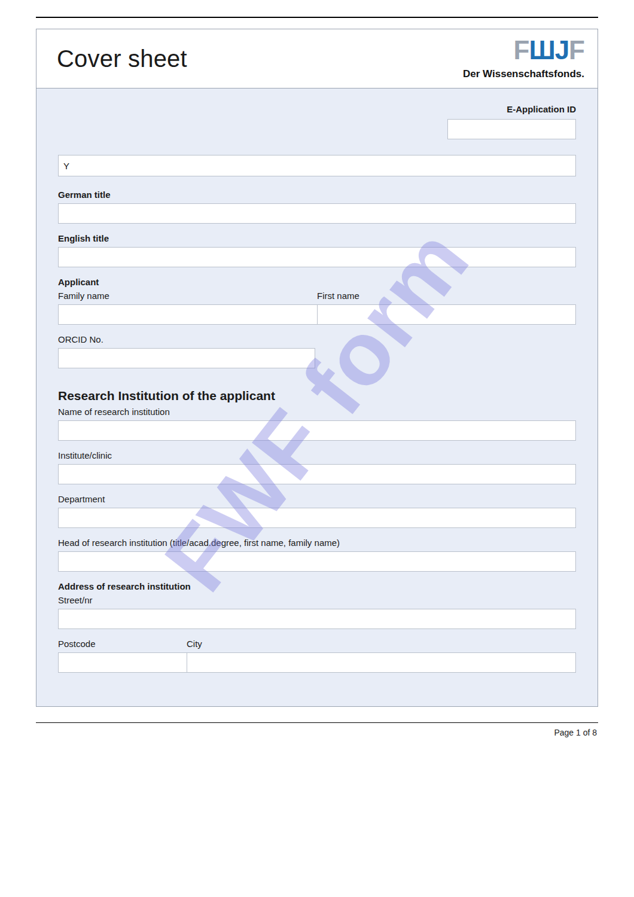Cover sheet
FШJ F
Der Wissenschaftsfonds.
FWF form
E-Application ID
German title
English title
Applicant
Family name
First name
ORCID No.
Research Institution of the applicant
Name of research institution
Institute/clinic
Department
Head of research institution (title/acad.degree, first name, family name)
Address of research institution Street/nr
Postcode
City
Page 1 of 8